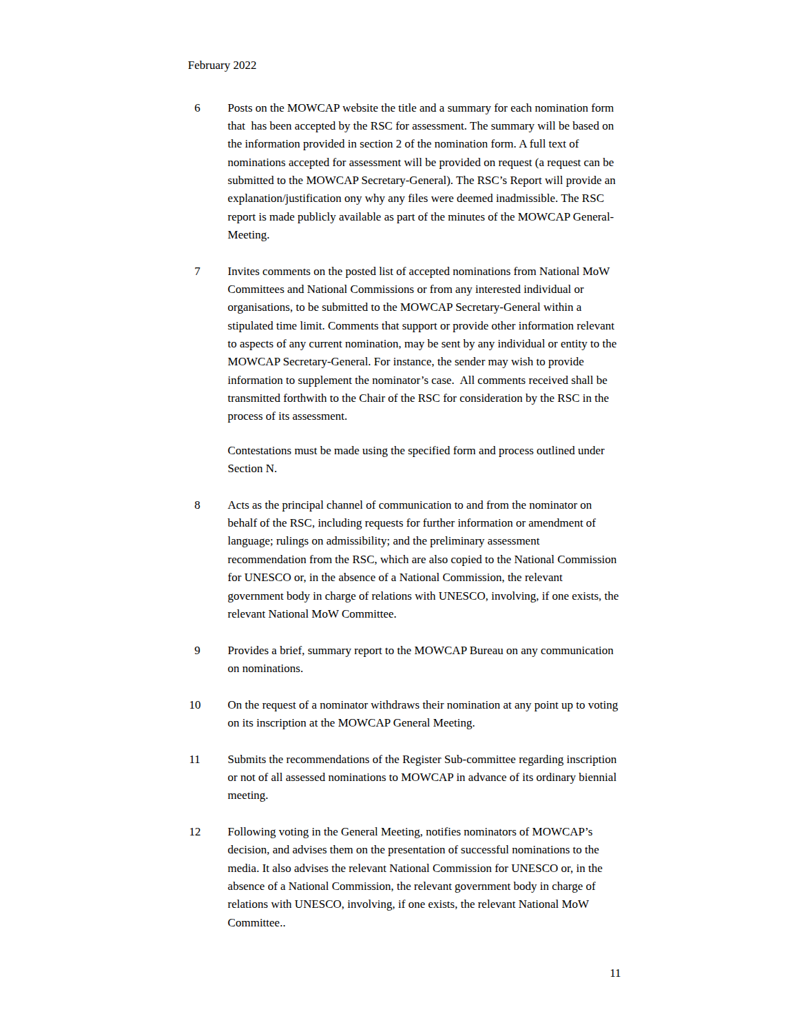February 2022
6
Posts on the MOWCAP website the title and a summary for each nomination form that has been accepted by the RSC for assessment. The summary will be based on the information provided in section 2 of the nomination form. A full text of nominations accepted for assessment will be provided on request (a request can be submitted to the MOWCAP Secretary-General). The RSC’s Report will provide an explanation/justification ony why any files were deemed inadmissible. The RSC report is made publicly available as part of the minutes of the MOWCAP General-Meeting.
7
Invites comments on the posted list of accepted nominations from National MoW Committees and National Commissions or from any interested individual or organisations, to be submitted to the MOWCAP Secretary-General within a stipulated time limit. Comments that support or provide other information relevant to aspects of any current nomination, may be sent by any individual or entity to the MOWCAP Secretary-General. For instance, the sender may wish to provide information to supplement the nominator’s case. All comments received shall be transmitted forthwith to the Chair of the RSC for consideration by the RSC in the process of its assessment.
Contestations must be made using the specified form and process outlined under Section N.
8
Acts as the principal channel of communication to and from the nominator on behalf of the RSC, including requests for further information or amendment of language; rulings on admissibility; and the preliminary assessment recommendation from the RSC, which are also copied to the National Commission for UNESCO or, in the absence of a National Commission, the relevant government body in charge of relations with UNESCO, involving, if one exists, the relevant National MoW Committee.
9
Provides a brief, summary report to the MOWCAP Bureau on any communication on nominations.
10
On the request of a nominator withdraws their nomination at any point up to voting on its inscription at the MOWCAP General Meeting.
11
Submits the recommendations of the Register Sub-committee regarding inscription or not of all assessed nominations to MOWCAP in advance of its ordinary biennial meeting.
12
Following voting in the General Meeting, notifies nominators of MOWCAP’s decision, and advises them on the presentation of successful nominations to the media. It also advises the relevant National Commission for UNESCO or, in the absence of a National Commission, the relevant government body in charge of relations with UNESCO, involving, if one exists, the relevant National MoW Committee..
11